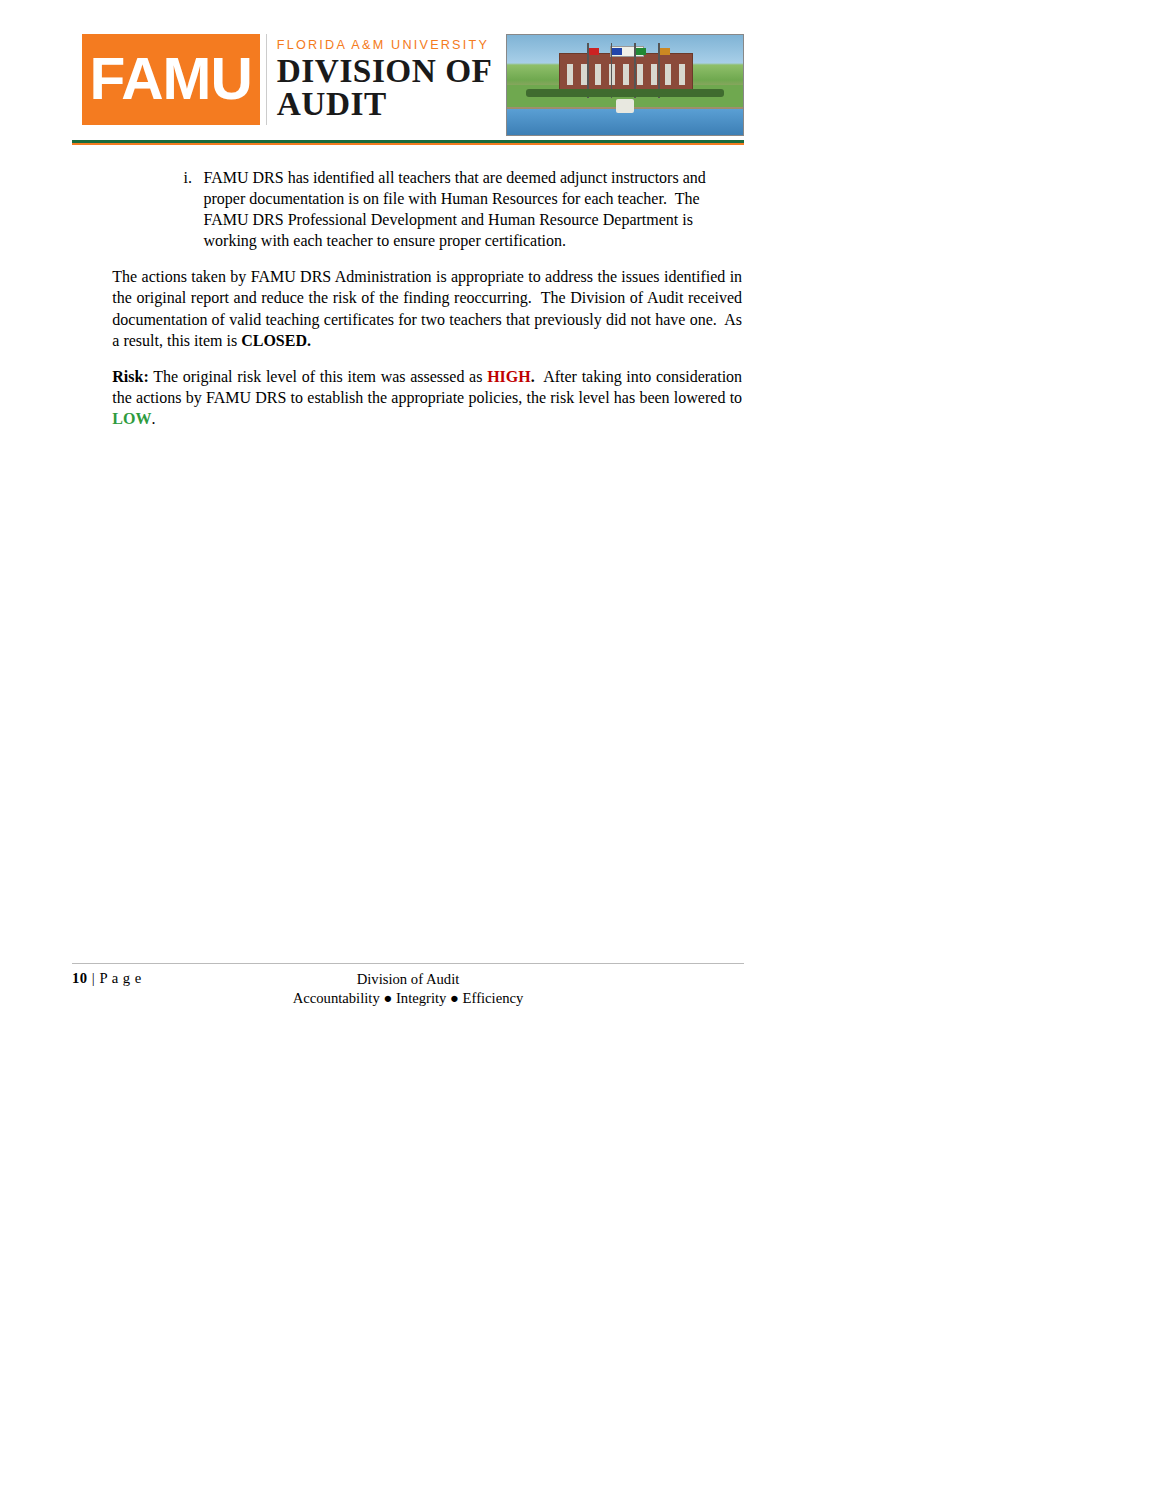FAMU
FLORIDA A&M UNIVERSITY
DIVISION OF AUDIT
i.
FAMU DRS has identified all teachers that are deemed adjunct instructors and proper documentation is on file with Human Resources for each teacher. The FAMU DRS Professional Development and Human Resource Department is working with each teacher to ensure proper certification.
The actions taken by FAMU DRS Administration is appropriate to address the issues identified in the original report and reduce the risk of the finding reoccurring. The Division of Audit received documentation of valid teaching certificates for two teachers that previously did not have one. As a result, this item is CLOSED.
Risk: The original risk level of this item was assessed as HIGH. After taking into consideration the actions by FAMU DRS to establish the appropriate policies, the risk level has been lowered to LOW.
10 | P a g e
Division of Audit
Accountability ● Integrity ● Efficiency